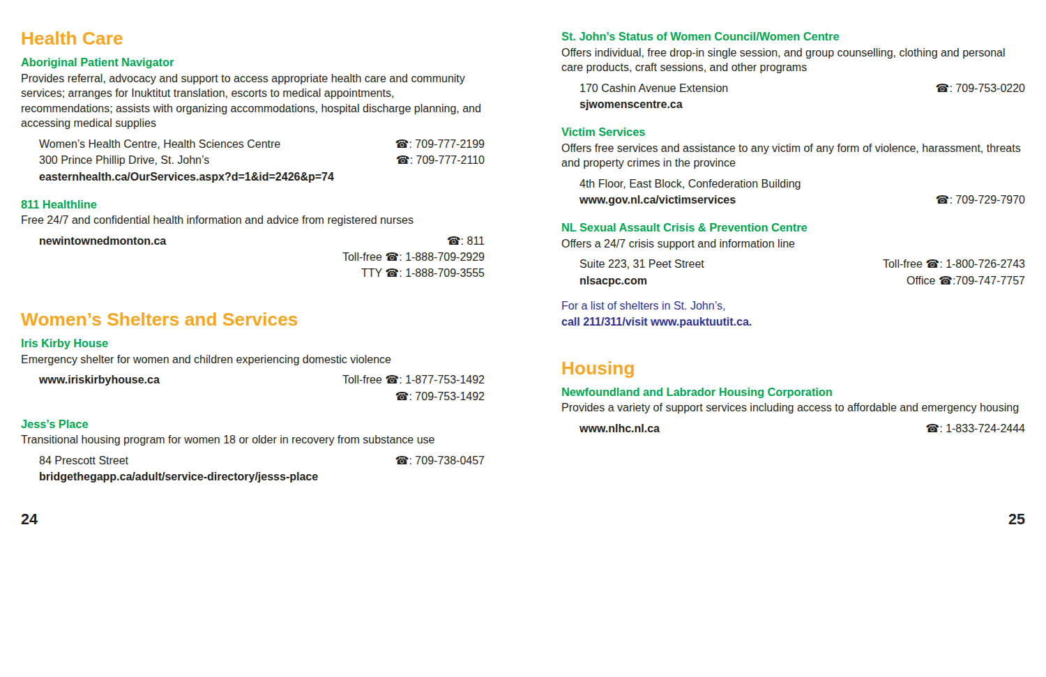Health Care
Aboriginal Patient Navigator
Provides referral, advocacy and support to access appropriate health care and community services; arranges for Inuktitut translation, escorts to medical appointments, recommendations; assists with organizing accommodations, hospital discharge planning, and accessing medical supplies
Women’s Health Centre, Health Sciences Centre ☎: 709-777-2199
300 Prince Phillip Drive, St. John’s ☎: 709-777-2110
easternhealth.ca/OurServices.aspx?d=1&id=2426&p=74
811 Healthline
Free 24/7 and confidential health information and advice from registered nurses
newintownedmonton.ca ☎: 811
Toll-free ☎: 1-888-709-2929
TTY ☎: 1-888-709-3555
Women’s Shelters and Services
Iris Kirby House
Emergency shelter for women and children experiencing domestic violence
www.iriskirbyhouse.ca Toll-free ☎: 1-877-753-1492
☎: 709-753-1492
Jess’s Place
Transitional housing program for women 18 or older in recovery from substance use
84 Prescott Street ☎: 709-738-0457
bridgethegapp.ca/adult/service-directory/jesss-place
24
St. John’s Status of Women Council/Women Centre
Offers individual, free drop-in single session, and group counselling, clothing and personal care products, craft sessions, and other programs
170 Cashin Avenue Extension ☎: 709-753-0220
sjwomenscentre.ca
Victim Services
Offers free services and assistance to any victim of any form of violence, harassment, threats and property crimes in the province
4th Floor, East Block, Confederation Building
www.gov.nl.ca/victimservices ☎: 709-729-7970
NL Sexual Assault Crisis & Prevention Centre
Offers a 24/7 crisis support and information line
Suite 223, 31 Peet Street Toll-free ☎: 1-800-726-2743
nlsacpc.com Office ☎:709-747-7757
For a list of shelters in St. John’s,
call 211/311/visit www.pauktuutit.ca.
Housing
Newfoundland and Labrador Housing Corporation
Provides a variety of support services including access to affordable and emergency housing
www.nlhc.nl.ca ☎: 1-833-724-2444
25